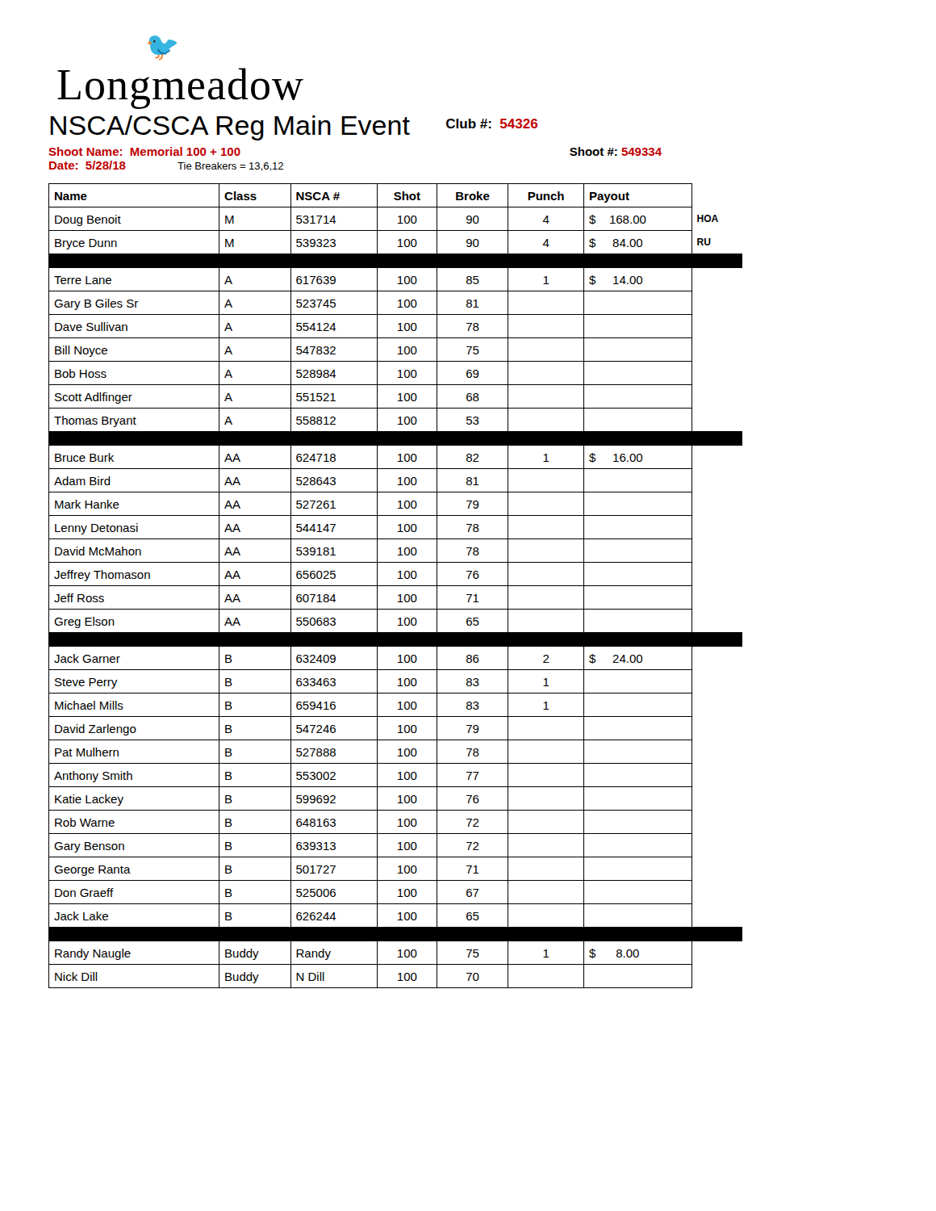🐦 Longmeadow
NSCA/CSCA Reg Main Event
Club #: 54326
Shoot Name: Memorial 100 + 100 Shoot #: 549334
Date: 5/28/18 Tie Breakers = 13,6,12
| Name | Class | NSCA # | Shot | Broke | Punch | Payout | |
| --- | --- | --- | --- | --- | --- | --- | --- |
| Doug Benoit | M | 531714 | 100 | 90 | 4 | $ 168.00 | HOA |
| Bryce Dunn | M | 539323 | 100 | 90 | 4 | $ 84.00 | RU |
| Terre Lane | A | 617639 | 100 | 85 | 1 | $ 14.00 | |
| Gary B Giles Sr | A | 523745 | 100 | 81 | | | |
| Dave Sullivan | A | 554124 | 100 | 78 | | | |
| Bill Noyce | A | 547832 | 100 | 75 | | | |
| Bob Hoss | A | 528984 | 100 | 69 | | | |
| Scott Adlfinger | A | 551521 | 100 | 68 | | | |
| Thomas Bryant | A | 558812 | 100 | 53 | | | |
| Bruce Burk | AA | 624718 | 100 | 82 | 1 | $ 16.00 | |
| Adam Bird | AA | 528643 | 100 | 81 | | | |
| Mark Hanke | AA | 527261 | 100 | 79 | | | |
| Lenny Detonasi | AA | 544147 | 100 | 78 | | | |
| David McMahon | AA | 539181 | 100 | 78 | | | |
| Jeffrey Thomason | AA | 656025 | 100 | 76 | | | |
| Jeff Ross | AA | 607184 | 100 | 71 | | | |
| Greg Elson | AA | 550683 | 100 | 65 | | | |
| Jack Garner | B | 632409 | 100 | 86 | 2 | $ 24.00 | |
| Steve Perry | B | 633463 | 100 | 83 | 1 | | |
| Michael Mills | B | 659416 | 100 | 83 | 1 | | |
| David Zarlengo | B | 547246 | 100 | 79 | | | |
| Pat Mulhern | B | 527888 | 100 | 78 | | | |
| Anthony Smith | B | 553002 | 100 | 77 | | | |
| Katie Lackey | B | 599692 | 100 | 76 | | | |
| Rob Warne | B | 648163 | 100 | 72 | | | |
| Gary Benson | B | 639313 | 100 | 72 | | | |
| George Ranta | B | 501727 | 100 | 71 | | | |
| Don Graeff | B | 525006 | 100 | 67 | | | |
| Jack Lake | B | 626244 | 100 | 65 | | | |
| Randy Naugle | Buddy | Randy | 100 | 75 | 1 | $ 8.00 | |
| Nick Dill | Buddy | N Dill | 100 | 70 | | | |